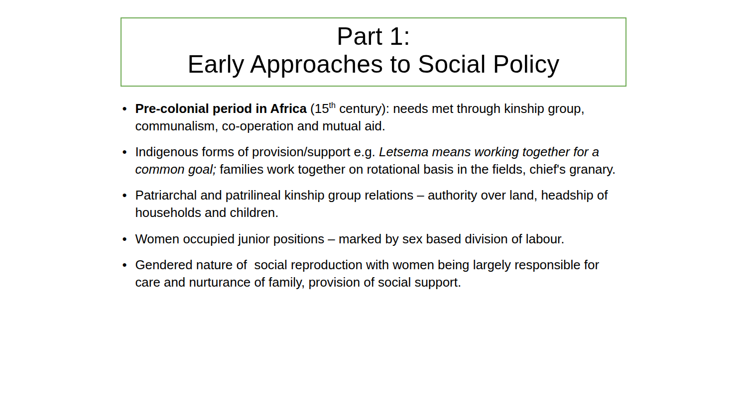Part 1:Early Approaches to Social Policy
Pre-colonial period in Africa (15th century): needs met through kinship group, communalism, co-operation and mutual aid.
Indigenous forms of provision/support e.g. Letsema means working together for a common goal; families work together on rotational basis in the fields, chief's granary.
Patriarchal and patrilineal kinship group relations – authority over land, headship of households and children.
Women occupied junior positions – marked by sex based division of labour.
Gendered nature of social reproduction with women being largely responsible for care and nurturance of family, provision of social support.